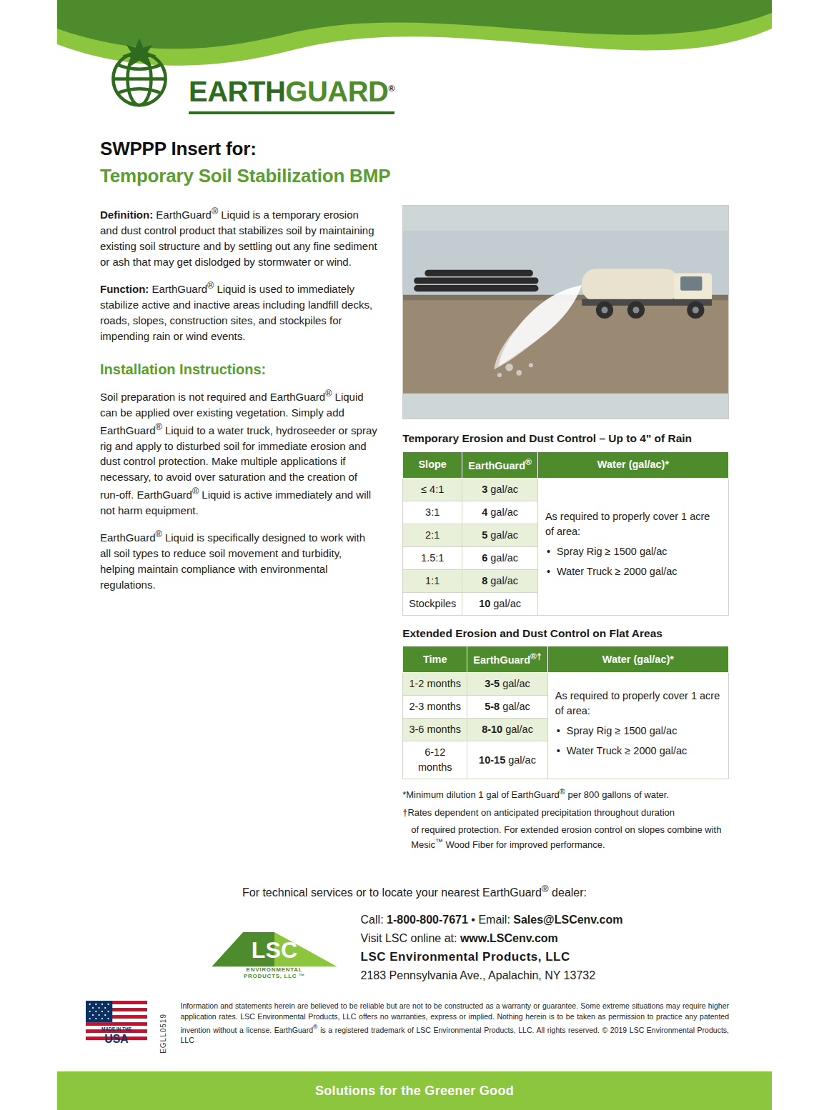EARTH GUARD®
SWPPP Insert for: Temporary Soil Stabilization BMP
Definition: EarthGuard® Liquid is a temporary erosion and dust control product that stabilizes soil by maintaining existing soil structure and by settling out any fine sediment or ash that may get dislodged by stormwater or wind.
Function: EarthGuard® Liquid is used to immediately stabilize active and inactive areas including landfill decks, roads, slopes, construction sites, and stockpiles for impending rain or wind events.
Installation Instructions:
Soil preparation is not required and EarthGuard® Liquid can be applied over existing vegetation. Simply add EarthGuard® Liquid to a water truck, hydroseeder or spray rig and apply to disturbed soil for immediate erosion and dust control protection. Make multiple applications if necessary, to avoid over saturation and the creation of run-off. EarthGuard® Liquid is active immediately and will not harm equipment.
EarthGuard® Liquid is specifically designed to work with all soil types to reduce soil movement and turbidity, helping maintain compliance with environmental regulations.
Temporary Erosion and Dust Control – Up to 4" of Rain
| Slope | EarthGuard ® | Water (gal/ac)* |
| --- | --- | --- |
| ≤ 4:1 | 3 gal/ac | As required to properly cover 1 acre of area: Spray Rig ≥ 1500 gal/ac Water Truck ≥ 2000 gal/ac |
| 3:1 | 4 gal/ac |
| 2:1 | 5 gal/ac |
| 1.5:1 | 6 gal/ac |
| 1:1 | 8 gal/ac |
| Stockpiles | 10 gal/ac |
Extended Erosion and Dust Control on Flat Areas
| Time | EarthGuard ®† | Water (gal/ac)* |
| --- | --- | --- |
| 1-2 months | 3-5 gal/ac | As required to properly cover 1 acre of area: Spray Rig ≥ 1500 gal/ac Water Truck ≥ 2000 gal/ac |
| 2-3 months | 5-8 gal/ac |
| 3-6 months | 8-10 gal/ac |
| 6-12 months | 10-15 gal/ac |
*Minimum dilution 1 gal of EarthGuard® per 800 gallons of water.
†Rates dependent on anticipated precipitation throughout duration
of required protection. For extended erosion control on slopes combine with Mesic™ Wood Fiber for improved performance.
For technical services or to locate your nearest EarthGuard® dealer:
LSC ENVIRONMENTAL PRODUCTS, LLC ™
Call: 1-800-800-7671 • Email: Sales@LSCenv.com
Visit LSC online at: www.LSCenv.com
LSC Environmental Products, LLC
2183 Pennsylvania Ave., Apalachin, NY 13732
MADE IN THE USA
EGLL0519
Information and statements herein are believed to be reliable but are not to be constructed as a warranty or guarantee. Some extreme situations may require higher application rates. LSC Environmental Products, LLC offers no warranties, express or implied. Nothing herein is to be taken as permission to practice any patented invention without a license. EarthGuard® is a registered trademark of LSC Environmental Products, LLC. All rights reserved. © 2019 LSC Environmental Products, LLC
Solutions for the Greener Good